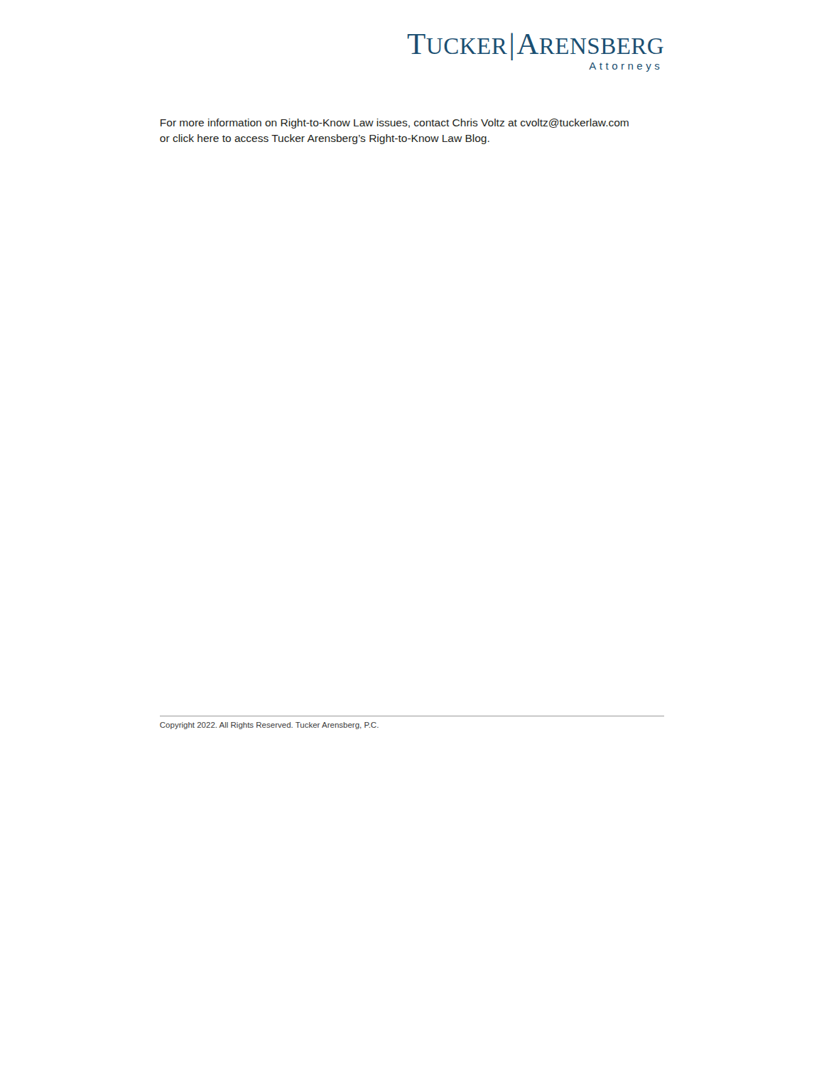TUCKER|ARENSBERG
Attorneys
For more information on Right-to-Know Law issues, contact Chris Voltz at cvoltz@tuckerlaw.com or click here to access Tucker Arensberg’s Right-to-Know Law Blog.
Copyright 2022. All Rights Reserved. Tucker Arensberg, P.C.